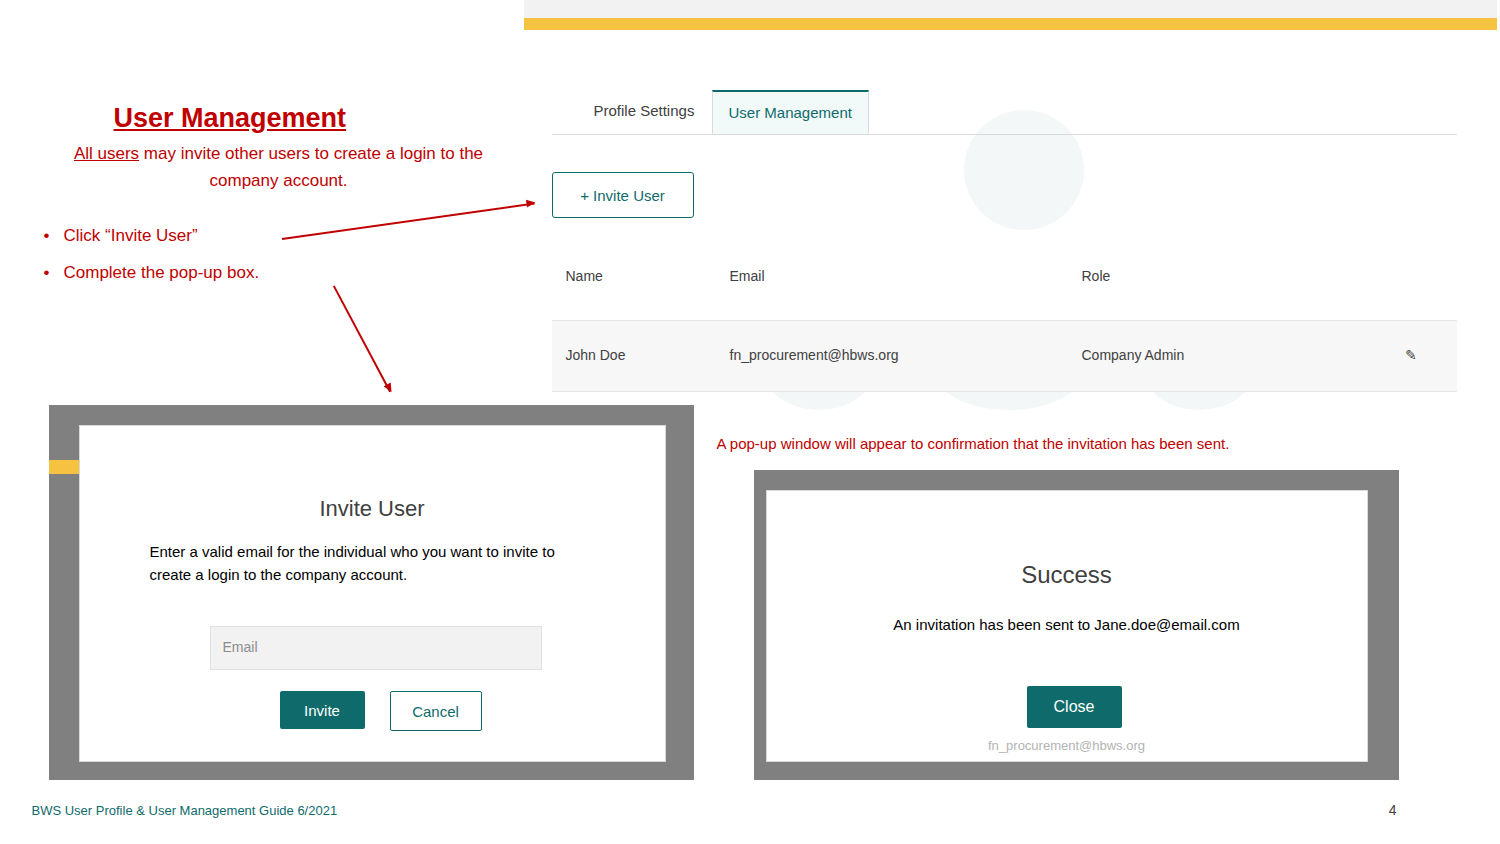User Management
All users may invite other users to create a login to the company account.
Click “Invite User”
Complete the pop-up box.
Profile Settings
User Management
+ Invite User
Name Email Role
John Doe fn_procurement@hbws.org Company Admin ✎
Invite User
Enter a valid email for the individual who you want to invite to create a login to the company account.
Email
Invite
Cancel
A pop-up window will appear to confirmation that the invitation has been sent.
Success
An invitation has been sent to Jane.doe@email.com
Close
fn_procurement@hbws.org
BWS User Profile & User Management Guide 6/2021
4